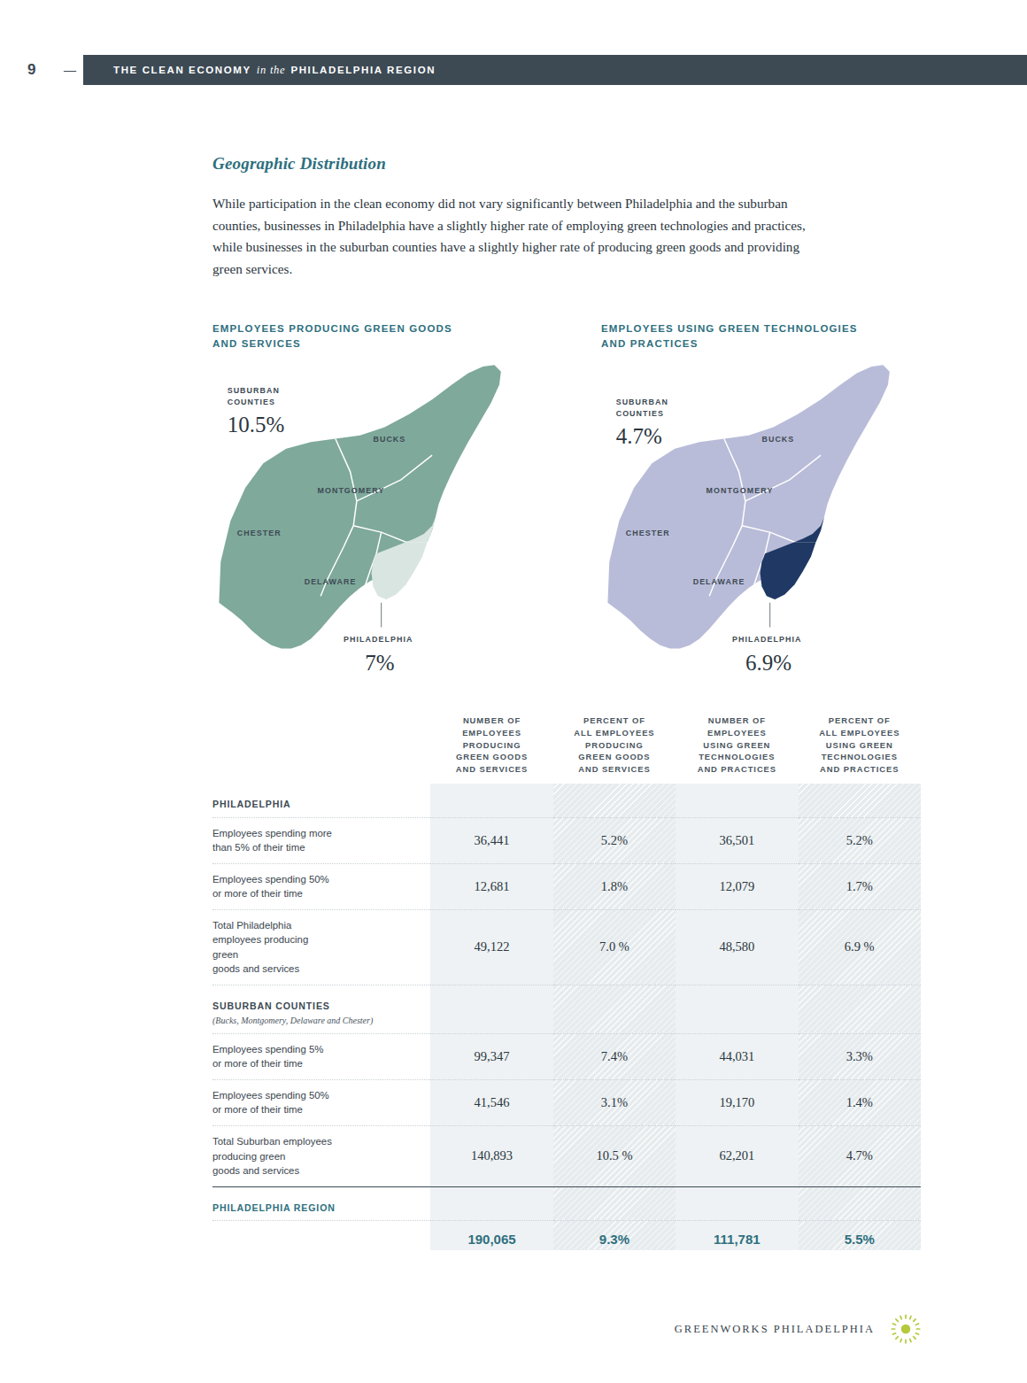9
—
The Clean Economy in the Philadelphia Region
Geographic Distribution
While participation in the clean economy did not vary significantly between Philadelphia and the sub­urban counties, businesses in Philadelphia have a slightly higher rate of employing green technologies and practices, while businesses in the suburban counties have a slightly higher rate of producing green goods and providing green services.
Employees producing green goods
and services
SUBURBAN COUNTIES 10.5% BUCKS MONTGOMERY CHESTER DELAWARE PHILADELPHIA 7%
Employees using green technologies
and practices
SUBURBAN COUNTIES 4.7% BUCKS MONTGOMERY CHESTER DELAWARE PHILADELPHIA 6.9%
| | Number of employees producing green goods and services | Percent of all employees producing green goods and services | Number of employees using green technologies and practices | Percent of all employees using green technologies and practices |
| --- | --- | --- | --- | --- |
| Philadelphia | | | | |
| Employees spending more than 5% of their time | 36,441 | 5.2% | 36,501 | 5.2% |
| Employees spending 50% or more of their time | 12,681 | 1.8% | 12,079 | 1.7% |
| Total Philadelphia employees producing green goods and services | 49,122 | 7.0 % | 48,580 | 6.9 % |
| Suburban Counties (Bucks, Montgomery, Delaware and Chester) | | | | |
| Employees spending 5% or more of their time | 99,347 | 7.4% | 44,031 | 3.3% |
| Employees spending 50% or more of their time | 41,546 | 3.1% | 19,170 | 1.4% |
| Total Suburban employees producing green goods and services | 140,893 | 10.5 % | 62,201 | 4.7% |
| Philadelphia Region | | | | |
| | 190,065 | 9.3% | 111,781 | 5.5% |
GREENWORKS PHILADELPHIA